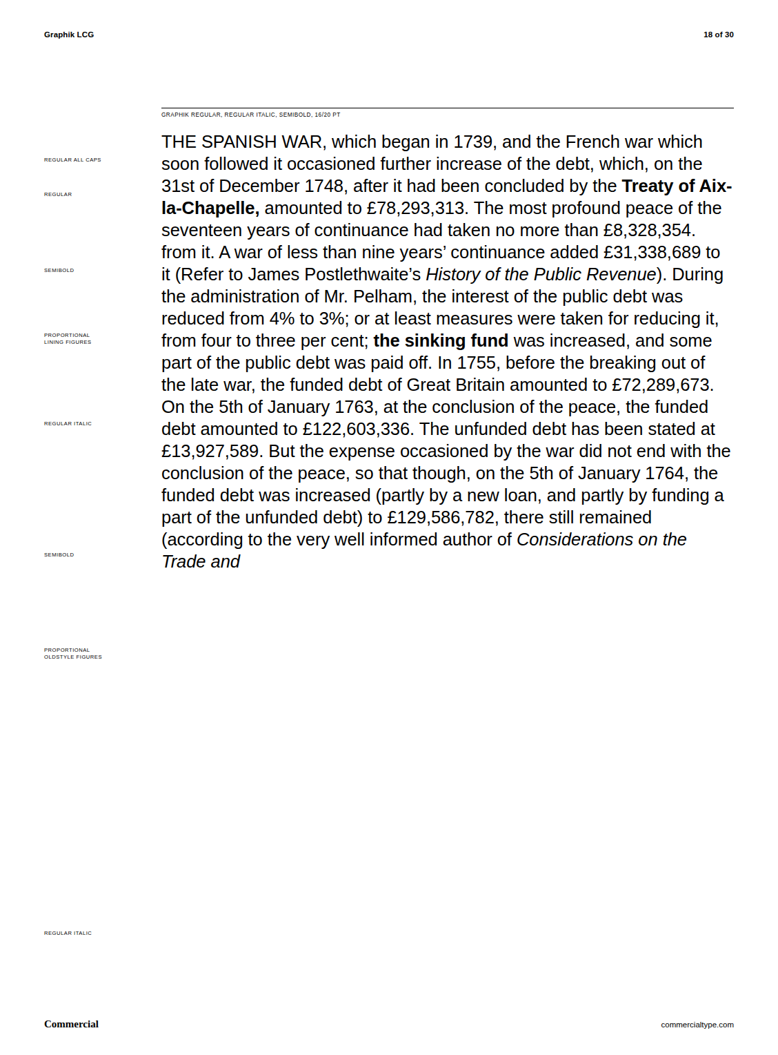Graphik LCG
18 of 30
Graphik Regular, Regular Italic, Semibold, 16/20 pt
Regular all caps
Regular
Semibold
Proportional
lining figures
Regular italic
Semibold
Proportional
oldstyle figures
Regular italic
THE SPANISH WAR, which began in 1739, and the French war which soon followed it occasioned further increase of the debt, which, on the 31st of December 1748, after it had been concluded by the Treaty of Aix-la-Chapelle, amounted to £78,293,313. The most profound peace of the seventeen years of continuance had taken no more than £8,328,354. from it. A war of less than nine years’ continuance added £31,338,689 to it (Refer to James Postlethwaite’s History of the Public Revenue). During the administration of Mr. Pelham, the interest of the public debt was reduced from 4% to 3%; or at least measures were taken for reducing it, from four to three per cent; the sinking fund was increased, and some part of the public debt was paid off. In 1755, before the breaking out of the late war, the funded debt of Great Britain amounted to £72,289,673. On the 5th of January 1763, at the conclusion of the peace, the funded debt amounted to £122,603,336. The unfunded debt has been stated at £13,927,589. But the expense occasioned by the war did not end with the conclusion of the peace, so that though, on the 5th of January 1764, the funded debt was increased (partly by a new loan, and partly by funding a part of the unfunded debt) to £129,586,782, there still remained (according to the very well informed author of Considerations on the Trade and
Commercial
commercialtype.com